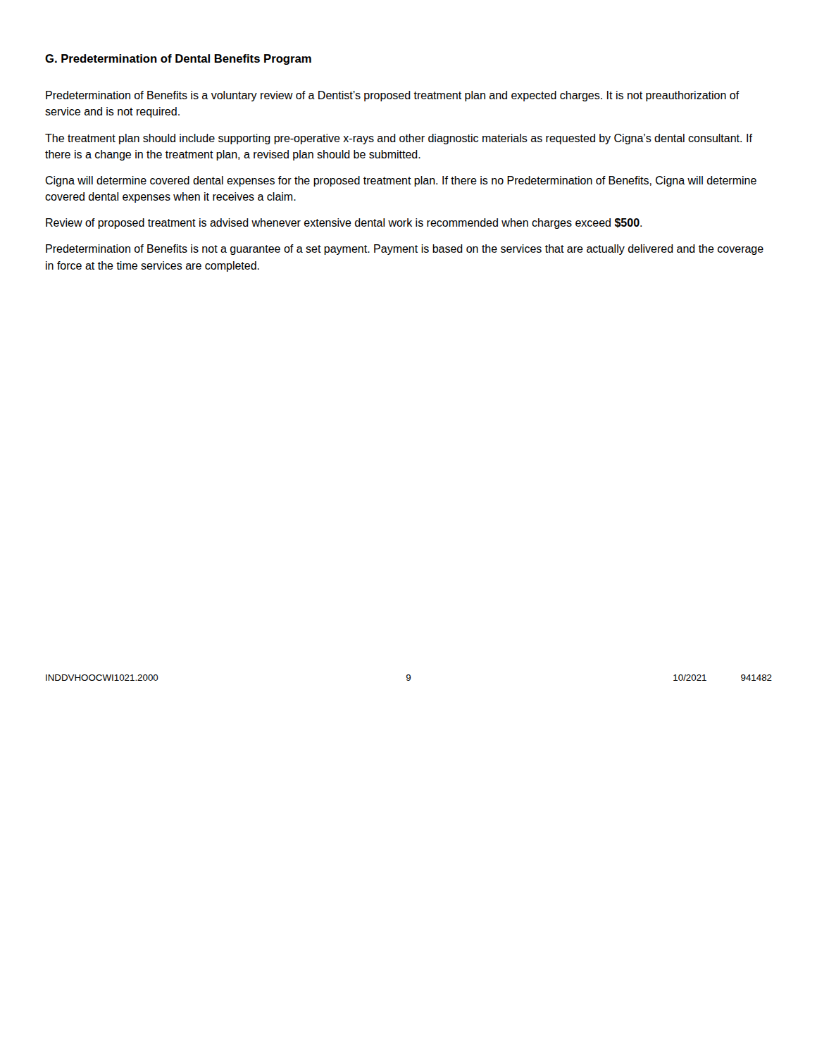G. Predetermination of Dental Benefits Program
Predetermination of Benefits is a voluntary review of a Dentist’s proposed treatment plan and expected charges. It is not preauthorization of service and is not required.
The treatment plan should include supporting pre-operative x-rays and other diagnostic materials as requested by Cigna’s dental consultant. If there is a change in the treatment plan, a revised plan should be submitted.
Cigna will determine covered dental expenses for the proposed treatment plan. If there is no Predetermination of Benefits, Cigna will determine covered dental expenses when it receives a claim.
Review of proposed treatment is advised whenever extensive dental work is recommended when charges exceed $500.
Predetermination of Benefits is not a guarantee of a set payment. Payment is based on the services that are actually delivered and the coverage in force at the time services are completed.
| INDDVHOOCWI1021.2000 | 9 | 10/2021 941482 |